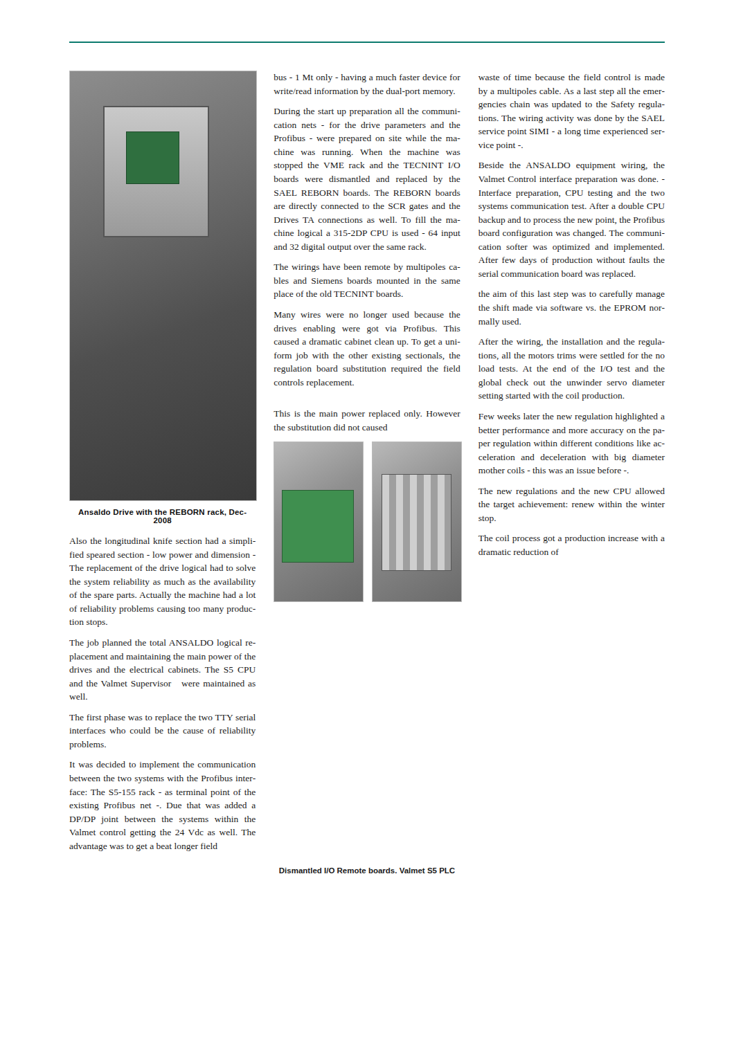Ansaldo Drive with the REBORN rack, Dec-2008
Also the longitudinal knife section had a simplified speared section - low power and dimension - The replacement of the drive logical had to solve the system reliability as much as the availability of the spare parts. Actually the machine had a lot of reliability problems causing too many production stops.
The job planned the total ANSALDO logical replacement and maintaining the main power of the drives and the electrical cabinets. The S5 CPU and the Valmet Supervisor were maintained as well.
The first phase was to replace the two TTY serial interfaces who could be the cause of reliability problems.
It was decided to implement the communication between the two systems with the Profibus interface: The S5-155 rack - as terminal point of the existing Profibus net -. Due that was added a DP/DP joint between the systems within the Valmet control getting the 24 Vdc as well. The advantage was to get a beat longer field
bus - 1 Mt only - having a much faster device for write/read information by the dual-port memory.
During the start up preparation all the communication nets - for the drive parameters and the Profibus - were prepared on site while the machine was running. When the machine was stopped the VME rack and the TECNINT I/O boards were dismantled and replaced by the SAEL REBORN boards. The REBORN boards are directly connected to the SCR gates and the Drives TA connections as well. To fill the machine logical a 315-2DP CPU is used - 64 input and 32 digital output over the same rack.
The wirings have been remote by multipoles cables and Siemens boards mounted in the same place of the old TECNINT boards.
Many wires were no longer used because the drives enabling were got via Profibus. This caused a dramatic cabinet clean up. To get a uniform job with the other existing sectionals, the regulation board substitution required the field controls replacement.
This is the main power replaced only. However the substitution did not caused
waste of time because the field control is made by a multipoles cable. As a last step all the emergencies chain was updated to the Safety regulations. The wiring activity was done by the SAEL service point SIMI - a long time experienced service point -.
Beside the ANSALDO equipment wiring, the Valmet Control interface preparation was done. - Interface preparation, CPU testing and the two systems communication test. After a double CPU backup and to process the new point, the Profibus board configuration was changed. The communication softer was optimized and implemented. After few days of production without faults the serial communication board was replaced.
the aim of this last step was to carefully manage the shift made via software vs. the EPROM normally used.
After the wiring, the installation and the regulations, all the motors trims were settled for the no load tests. At the end of the I/O test and the global check out the unwinder servo diameter setting started with the coil production.
Few weeks later the new regulation highlighted a better performance and more accuracy on the paper regulation within different conditions like acceleration and deceleration with big diameter mother coils - this was an issue before -.
The new regulations and the new CPU allowed the target achievement: renew within the winter stop.
The coil process got a production increase with a dramatic reduction of
Dismantled I/O Remote boards. Valmet S5 PLC